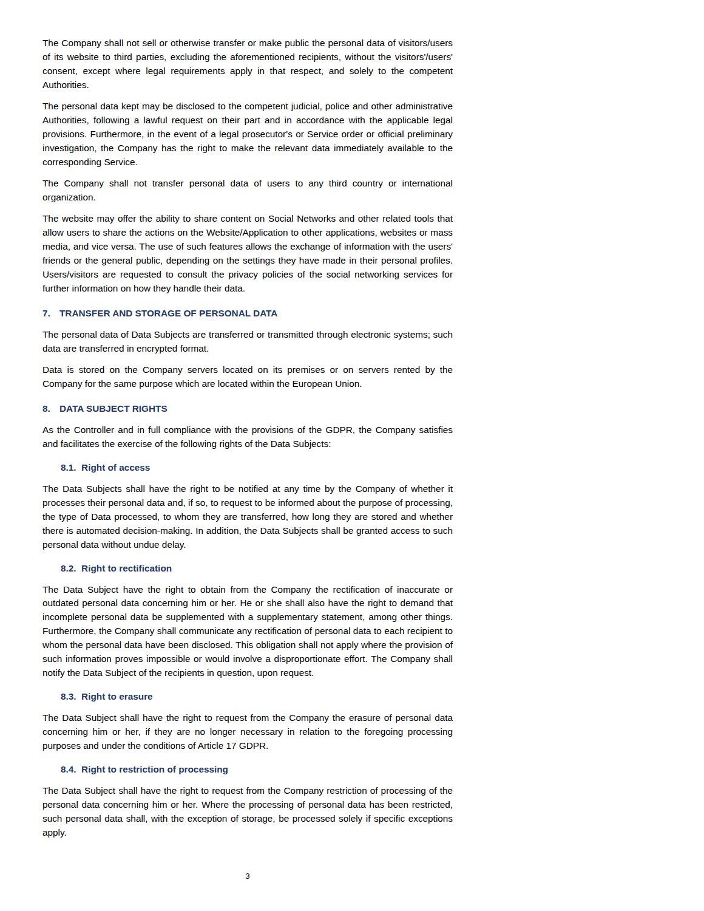The Company shall not sell or otherwise transfer or make public the personal data of visitors/users of its website to third parties, excluding the aforementioned recipients, without the visitors'/users' consent, except where legal requirements apply in that respect, and solely to the competent Authorities.
The personal data kept may be disclosed to the competent judicial, police and other administrative Authorities, following a lawful request on their part and in accordance with the applicable legal provisions. Furthermore, in the event of a legal prosecutor's or Service order or official preliminary investigation, the Company has the right to make the relevant data immediately available to the corresponding Service.
The Company shall not transfer personal data of users to any third country or international organization.
The website may offer the ability to share content on Social Networks and other related tools that allow users to share the actions on the Website/Application to other applications, websites or mass media, and vice versa. The use of such features allows the exchange of information with the users' friends or the general public, depending on the settings they have made in their personal profiles. Users/visitors are requested to consult the privacy policies of the social networking services for further information on how they handle their data.
7. TRANSFER AND STORAGE OF PERSONAL DATA
The personal data of Data Subjects are transferred or transmitted through electronic systems; such data are transferred in encrypted format.
Data is stored on the Company servers located on its premises or on servers rented by the Company for the same purpose which are located within the European Union.
8. DATA SUBJECT RIGHTS
As the Controller and in full compliance with the provisions of the GDPR, the Company satisfies and facilitates the exercise of the following rights of the Data Subjects:
8.1. Right of access
The Data Subjects shall have the right to be notified at any time by the Company of whether it processes their personal data and, if so, to request to be informed about the purpose of processing, the type of Data processed, to whom they are transferred, how long they are stored and whether there is automated decision-making. In addition, the Data Subjects shall be granted access to such personal data without undue delay.
8.2. Right to rectification
The Data Subject have the right to obtain from the Company the rectification of inaccurate or outdated personal data concerning him or her. He or she shall also have the right to demand that incomplete personal data be supplemented with a supplementary statement, among other things. Furthermore, the Company shall communicate any rectification of personal data to each recipient to whom the personal data have been disclosed. This obligation shall not apply where the provision of such information proves impossible or would involve a disproportionate effort. The Company shall notify the Data Subject of the recipients in question, upon request.
8.3. Right to erasure
The Data Subject shall have the right to request from the Company the erasure of personal data concerning him or her, if they are no longer necessary in relation to the foregoing processing purposes and under the conditions of Article 17 GDPR.
8.4. Right to restriction of processing
The Data Subject shall have the right to request from the Company restriction of processing of the personal data concerning him or her. Where the processing of personal data has been restricted, such personal data shall, with the exception of storage, be processed solely if specific exceptions apply.
3